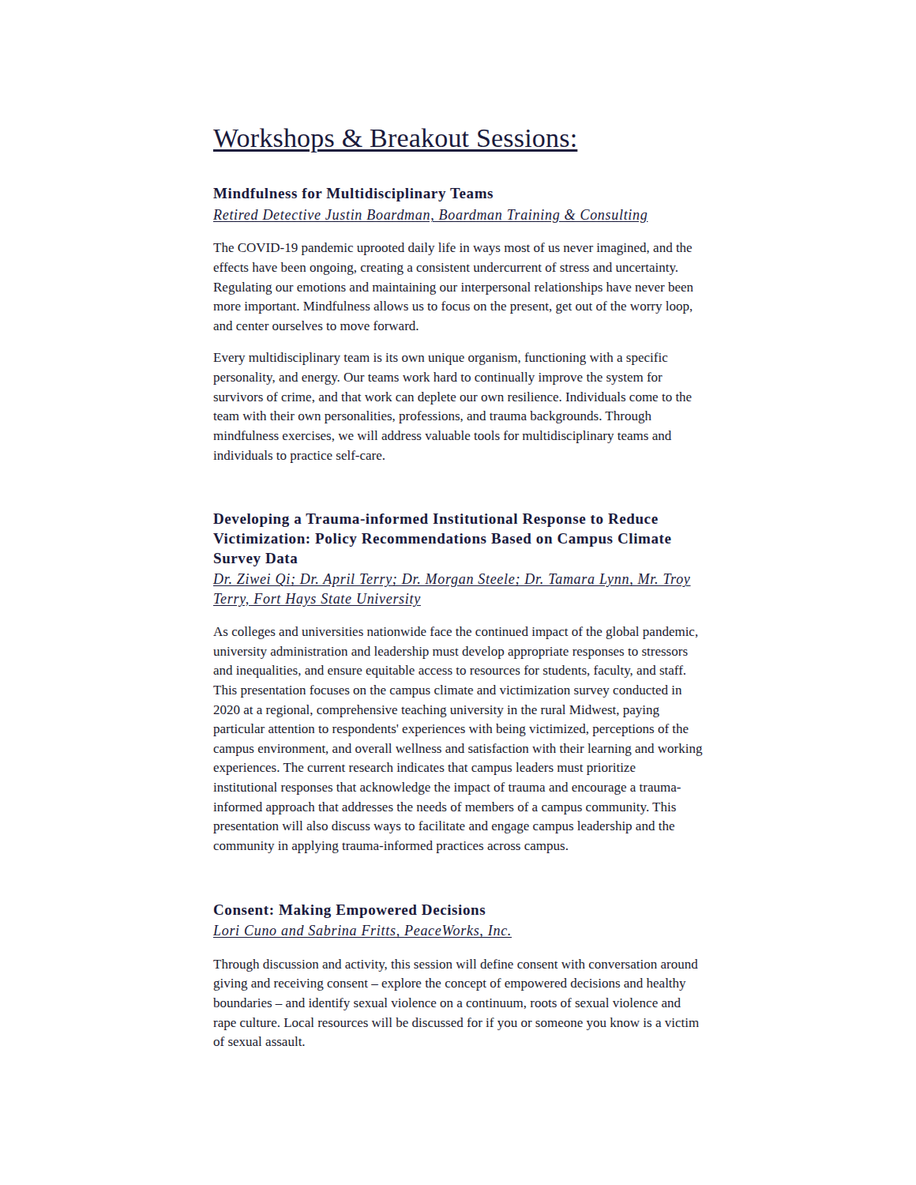Workshops & Breakout Sessions:
Mindfulness for Multidisciplinary Teams
Retired Detective Justin Boardman, Boardman Training & Consulting
The COVID-19 pandemic uprooted daily life in ways most of us never imagined, and the effects have been ongoing, creating a consistent undercurrent of stress and uncertainty. Regulating our emotions and maintaining our interpersonal relationships have never been more important. Mindfulness allows us to focus on the present, get out of the worry loop, and center ourselves to move forward.
Every multidisciplinary team is its own unique organism, functioning with a specific personality, and energy. Our teams work hard to continually improve the system for survivors of crime, and that work can deplete our own resilience. Individuals come to the team with their own personalities, professions, and trauma backgrounds. Through mindfulness exercises, we will address valuable tools for multidisciplinary teams and individuals to practice self-care.
Developing a Trauma-informed Institutional Response to Reduce Victimization: Policy Recommendations Based on Campus Climate Survey Data
Dr. Ziwei Qi; Dr. April Terry; Dr. Morgan Steele; Dr. Tamara Lynn, Mr. Troy Terry, Fort Hays State University
As colleges and universities nationwide face the continued impact of the global pandemic, university administration and leadership must develop appropriate responses to stressors and inequalities, and ensure equitable access to resources for students, faculty, and staff. This presentation focuses on the campus climate and victimization survey conducted in 2020 at a regional, comprehensive teaching university in the rural Midwest, paying particular attention to respondents' experiences with being victimized, perceptions of the campus environment, and overall wellness and satisfaction with their learning and working experiences. The current research indicates that campus leaders must prioritize institutional responses that acknowledge the impact of trauma and encourage a trauma-informed approach that addresses the needs of members of a campus community. This presentation will also discuss ways to facilitate and engage campus leadership and the community in applying trauma-informed practices across campus.
Consent: Making Empowered Decisions
Lori Cuno and Sabrina Fritts, PeaceWorks, Inc.
Through discussion and activity, this session will define consent with conversation around giving and receiving consent – explore the concept of empowered decisions and healthy boundaries – and identify sexual violence on a continuum, roots of sexual violence and rape culture. Local resources will be discussed for if you or someone you know is a victim of sexual assault.